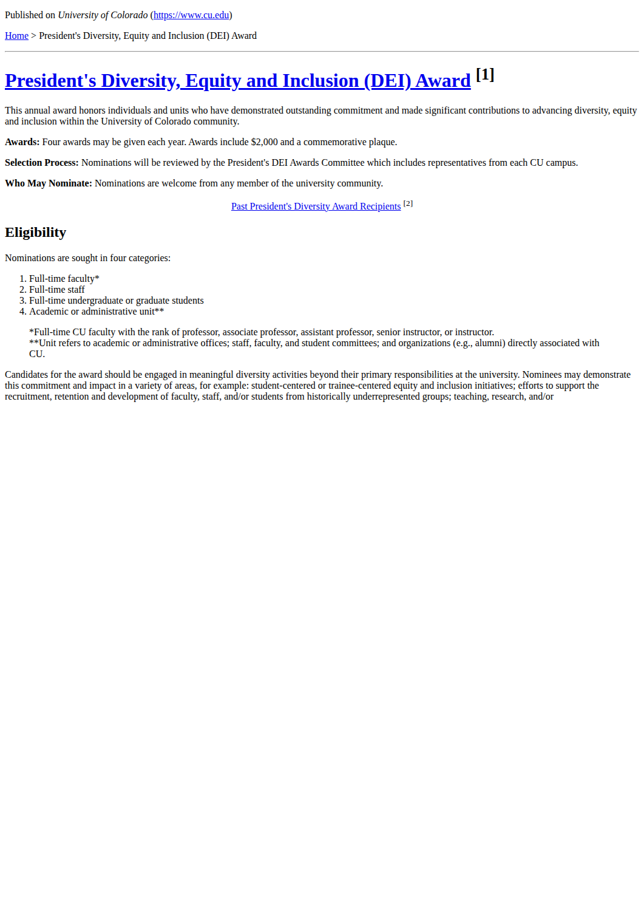Published on University of Colorado (https://www.cu.edu)
Home > President's Diversity, Equity and Inclusion (DEI) Award
President's Diversity, Equity and Inclusion (DEI) Award [1]
This annual award honors individuals and units who have demonstrated outstanding commitment and made significant contributions to advancing diversity, equity and inclusion within the University of Colorado community.
Awards: Four awards may be given each year. Awards include $2,000 and a commemorative plaque.
Selection Process: Nominations will be reviewed by the President's DEI Awards Committee which includes representatives from each CU campus.
Who May Nominate: Nominations are welcome from any member of the university community.
Past President's Diversity Award Recipients [2]
Eligibility
Nominations are sought in four categories:
Full-time faculty*
Full-time staff
Full-time undergraduate or graduate students
Academic or administrative unit**
*Full-time CU faculty with the rank of professor, associate professor, assistant professor, senior instructor, or instructor.
**Unit refers to academic or administrative offices; staff, faculty, and student committees; and organizations (e.g., alumni) directly associated with CU.
Candidates for the award should be engaged in meaningful diversity activities beyond their primary responsibilities at the university. Nominees may demonstrate this commitment and impact in a variety of areas, for example: student-centered or trainee-centered equity and inclusion initiatives; efforts to support the recruitment, retention and development of faculty, staff, and/or students from historically underrepresented groups; teaching, research, and/or